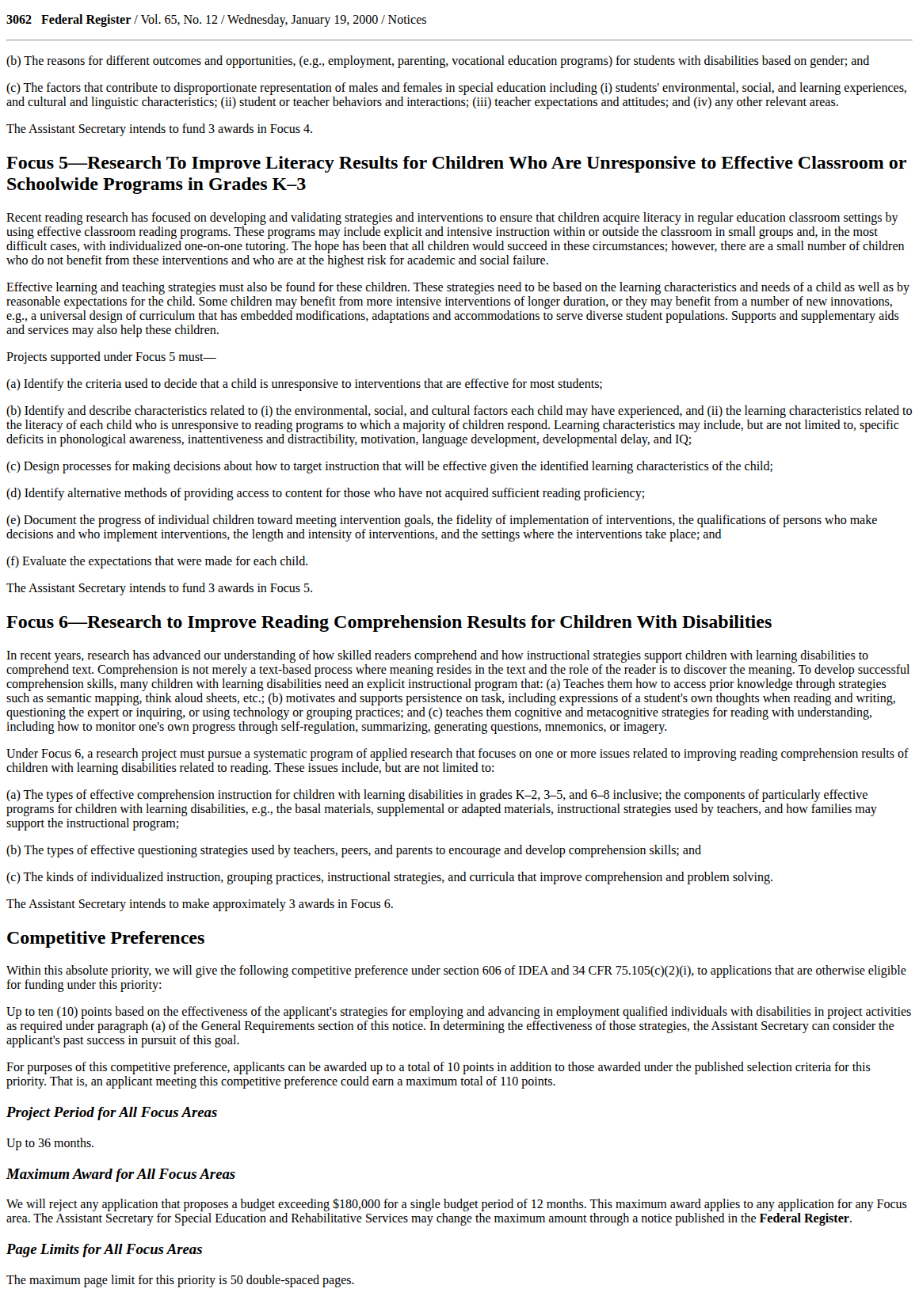3062 Federal Register / Vol. 65, No. 12 / Wednesday, January 19, 2000 / Notices
(b) The reasons for different outcomes and opportunities, (e.g., employment, parenting, vocational education programs) for students with disabilities based on gender; and
(c) The factors that contribute to disproportionate representation of males and females in special education including (i) students' environmental, social, and learning experiences, and cultural and linguistic characteristics; (ii) student or teacher behaviors and interactions; (iii) teacher expectations and attitudes; and (iv) any other relevant areas.
The Assistant Secretary intends to fund 3 awards in Focus 4.
Focus 5—Research To Improve Literacy Results for Children Who Are Unresponsive to Effective Classroom or Schoolwide Programs in Grades K–3
Recent reading research has focused on developing and validating strategies and interventions to ensure that children acquire literacy in regular education classroom settings by using effective classroom reading programs. These programs may include explicit and intensive instruction within or outside the classroom in small groups and, in the most difficult cases, with individualized one-on-one tutoring. The hope has been that all children would succeed in these circumstances; however, there are a small number of children who do not benefit from these interventions and who are at the highest risk for academic and social failure.
Effective learning and teaching strategies must also be found for these children. These strategies need to be based on the learning characteristics and needs of a child as well as by reasonable expectations for the child. Some children may benefit from more intensive interventions of longer duration, or they may benefit from a number of new innovations, e.g., a universal design of curriculum that has embedded modifications, adaptations and accommodations to serve diverse student populations. Supports and supplementary aids and services may also help these children.
Projects supported under Focus 5 must—
(a) Identify the criteria used to decide that a child is unresponsive to interventions that are effective for most students;
(b) Identify and describe characteristics related to (i) the environmental, social, and cultural factors each child may have experienced, and (ii) the learning characteristics related to the literacy of each child who is unresponsive to reading programs to which a majority of children respond. Learning characteristics may include, but are not limited to, specific deficits in phonological awareness, inattentiveness and distractibility, motivation, language development, developmental delay, and IQ;
(c) Design processes for making decisions about how to target instruction that will be effective given the identified learning characteristics of the child;
(d) Identify alternative methods of providing access to content for those who have not acquired sufficient reading proficiency;
(e) Document the progress of individual children toward meeting intervention goals, the fidelity of implementation of interventions, the qualifications of persons who make decisions and who implement interventions, the length and intensity of interventions, and the settings where the interventions take place; and
(f) Evaluate the expectations that were made for each child.
The Assistant Secretary intends to fund 3 awards in Focus 5.
Focus 6—Research to Improve Reading Comprehension Results for Children With Disabilities
In recent years, research has advanced our understanding of how skilled readers comprehend and how instructional strategies support children with learning disabilities to comprehend text. Comprehension is not merely a text-based process where meaning resides in the text and the role of the reader is to discover the meaning. To develop successful comprehension skills, many children with learning disabilities need an explicit instructional program that: (a) Teaches them how to access prior knowledge through strategies such as semantic mapping, think aloud sheets, etc.; (b) motivates and supports persistence on task, including expressions of a student's own thoughts when reading and writing, questioning the expert or inquiring, or using technology or grouping practices; and (c) teaches them cognitive and metacognitive strategies for reading with understanding, including how to monitor one's own progress through self-regulation, summarizing, generating questions, mnemonics, or imagery.
Under Focus 6, a research project must pursue a systematic program of applied research that focuses on one or more issues related to improving reading comprehension results of children with learning disabilities related to reading. These issues include, but are not limited to:
(a) The types of effective comprehension instruction for children with learning disabilities in grades K–2, 3–5, and 6–8 inclusive; the components of particularly effective programs for children with learning disabilities, e.g., the basal materials, supplemental or adapted materials, instructional strategies used by teachers, and how families may support the instructional program;
(b) The types of effective questioning strategies used by teachers, peers, and parents to encourage and develop comprehension skills; and
(c) The kinds of individualized instruction, grouping practices, instructional strategies, and curricula that improve comprehension and problem solving.
The Assistant Secretary intends to make approximately 3 awards in Focus 6.
Competitive Preferences
Within this absolute priority, we will give the following competitive preference under section 606 of IDEA and 34 CFR 75.105(c)(2)(i), to applications that are otherwise eligible for funding under this priority:
Up to ten (10) points based on the effectiveness of the applicant's strategies for employing and advancing in employment qualified individuals with disabilities in project activities as required under paragraph (a) of the General Requirements section of this notice. In determining the effectiveness of those strategies, the Assistant Secretary can consider the applicant's past success in pursuit of this goal.
For purposes of this competitive preference, applicants can be awarded up to a total of 10 points in addition to those awarded under the published selection criteria for this priority. That is, an applicant meeting this competitive preference could earn a maximum total of 110 points.
Project Period for All Focus Areas
Up to 36 months.
Maximum Award for All Focus Areas
We will reject any application that proposes a budget exceeding $180,000 for a single budget period of 12 months. This maximum award applies to any application for any Focus area. The Assistant Secretary for Special Education and Rehabilitative Services may change the maximum amount through a notice published in the Federal Register.
Page Limits for All Focus Areas
The maximum page limit for this priority is 50 double-spaced pages.